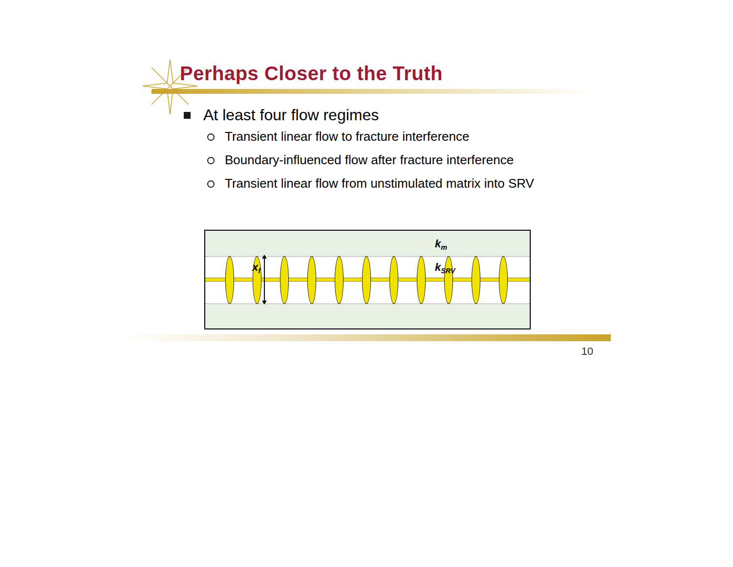Perhaps Closer to the Truth
At least four flow regimes
Transient linear flow to fracture interference
Boundary-influenced flow after fracture interference
Transient linear flow from unstimulated matrix into SRV
xf
km
kSRV
10